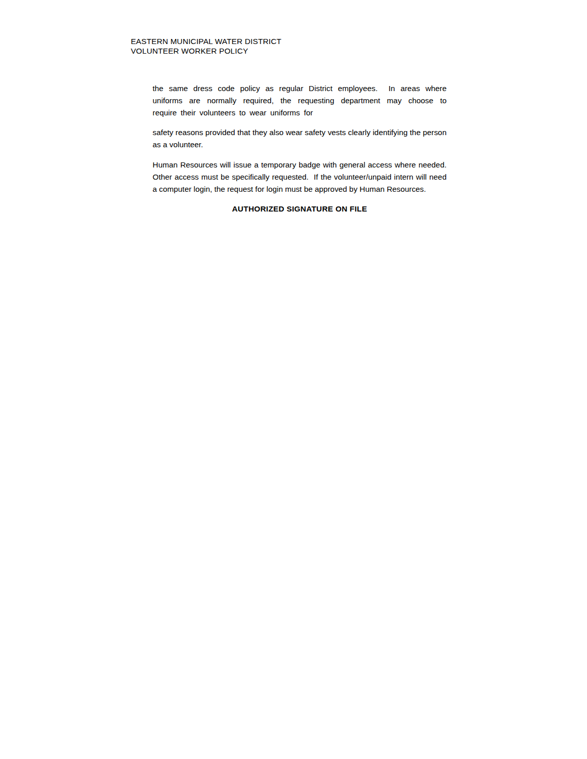EASTERN MUNICIPAL WATER DISTRICT
VOLUNTEER WORKER POLICY
the same dress code policy as regular District employees. In areas where uniforms are normally required, the requesting department may choose to require their volunteers to wear uniforms for
safety reasons provided that they also wear safety vests clearly identifying the person as a volunteer.
Human Resources will issue a temporary badge with general access where needed. Other access must be specifically requested. If the volunteer/unpaid intern will need a computer login, the request for login must be approved by Human Resources.
AUTHORIZED SIGNATURE ON FILE